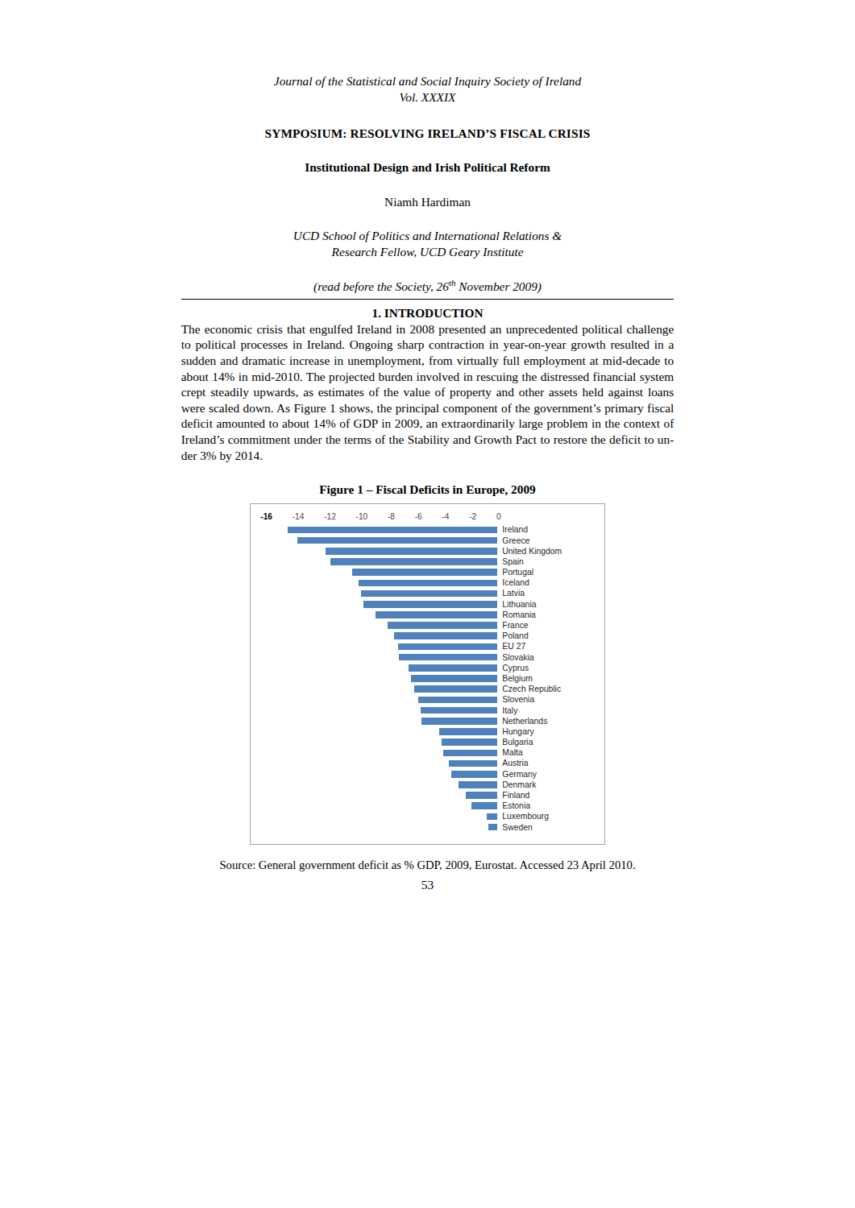Journal of the Statistical and Social Inquiry Society of Ireland
Vol. XXXIX
SYMPOSIUM: RESOLVING IRELAND’S FISCAL CRISIS
Institutional Design and Irish Political Reform
Niamh Hardiman
UCD School of Politics and International Relations &
Research Fellow, UCD Geary Institute
(read before the Society, 26th November 2009)
1. INTRODUCTION
The economic crisis that engulfed Ireland in 2008 presented an unprecedented political challenge to political processes in Ireland. Ongoing sharp contraction in year-on-year growth resulted in a sudden and dramatic increase in unemployment, from virtually full employment at mid-decade to about 14% in mid-2010. The projected burden involved in rescuing the distressed financial system crept steadily upwards, as estimates of the value of property and other assets held against loans were scaled down. As Figure 1 shows, the principal component of the government’s primary fiscal deficit amounted to about 14% of GDP in 2009, an extraordinarily large problem in the context of Ireland’s commitment under the terms of the Stability and Growth Pact to restore the deficit to under 3% by 2014.
Figure 1 – Fiscal Deficits in Europe, 2009
-16-14-12-10-8-6-4-20
Ireland
Greece
United Kingdom
Spain
Portugal
Iceland
Latvia
Lithuania
Romania
France
Poland
EU 27
Slovakia
Cyprus
Belgium
Czech Republic
Slovenia
Italy
Netherlands
Hungary
Bulgaria
Malta
Austria
Germany
Denmark
Finland
Estonia
Luxembourg
Sweden
Source: General government deficit as % GDP, 2009, Eurostat. Accessed 23 April 2010.
53